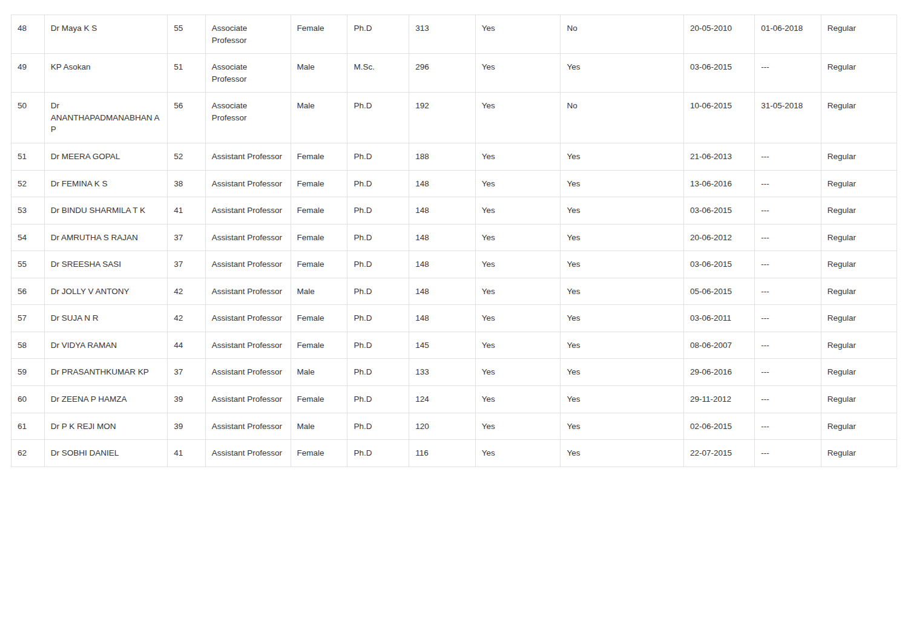| 48 | Dr Maya K S | 55 | Associate Professor | Female | Ph.D | 313 | Yes | No | 20-05-2010 | 01-06-2018 | Regular |
| 49 | KP Asokan | 51 | Associate Professor | Male | M.Sc. | 296 | Yes | Yes | 03-06-2015 | --- | Regular |
| 50 | Dr ANANTHAPADMANABHAN A P | 56 | Associate Professor | Male | Ph.D | 192 | Yes | No | 10-06-2015 | 31-05-2018 | Regular |
| 51 | Dr MEERA GOPAL | 52 | Assistant Professor | Female | Ph.D | 188 | Yes | Yes | 21-06-2013 | --- | Regular |
| 52 | Dr FEMINA K S | 38 | Assistant Professor | Female | Ph.D | 148 | Yes | Yes | 13-06-2016 | --- | Regular |
| 53 | Dr BINDU SHARMILA T K | 41 | Assistant Professor | Female | Ph.D | 148 | Yes | Yes | 03-06-2015 | --- | Regular |
| 54 | Dr AMRUTHA S RAJAN | 37 | Assistant Professor | Female | Ph.D | 148 | Yes | Yes | 20-06-2012 | --- | Regular |
| 55 | Dr SREESHA SASI | 37 | Assistant Professor | Female | Ph.D | 148 | Yes | Yes | 03-06-2015 | --- | Regular |
| 56 | Dr JOLLY V ANTONY | 42 | Assistant Professor | Male | Ph.D | 148 | Yes | Yes | 05-06-2015 | --- | Regular |
| 57 | Dr SUJA N R | 42 | Assistant Professor | Female | Ph.D | 148 | Yes | Yes | 03-06-2011 | --- | Regular |
| 58 | Dr VIDYA RAMAN | 44 | Assistant Professor | Female | Ph.D | 145 | Yes | Yes | 08-06-2007 | --- | Regular |
| 59 | Dr PRASANTHKUMAR KP | 37 | Assistant Professor | Male | Ph.D | 133 | Yes | Yes | 29-06-2016 | --- | Regular |
| 60 | Dr ZEENA P HAMZA | 39 | Assistant Professor | Female | Ph.D | 124 | Yes | Yes | 29-11-2012 | --- | Regular |
| 61 | Dr P K REJI MON | 39 | Assistant Professor | Male | Ph.D | 120 | Yes | Yes | 02-06-2015 | --- | Regular |
| 62 | Dr SOBHI DANIEL | 41 | Assistant Professor | Female | Ph.D | 116 | Yes | Yes | 22-07-2015 | --- | Regular |